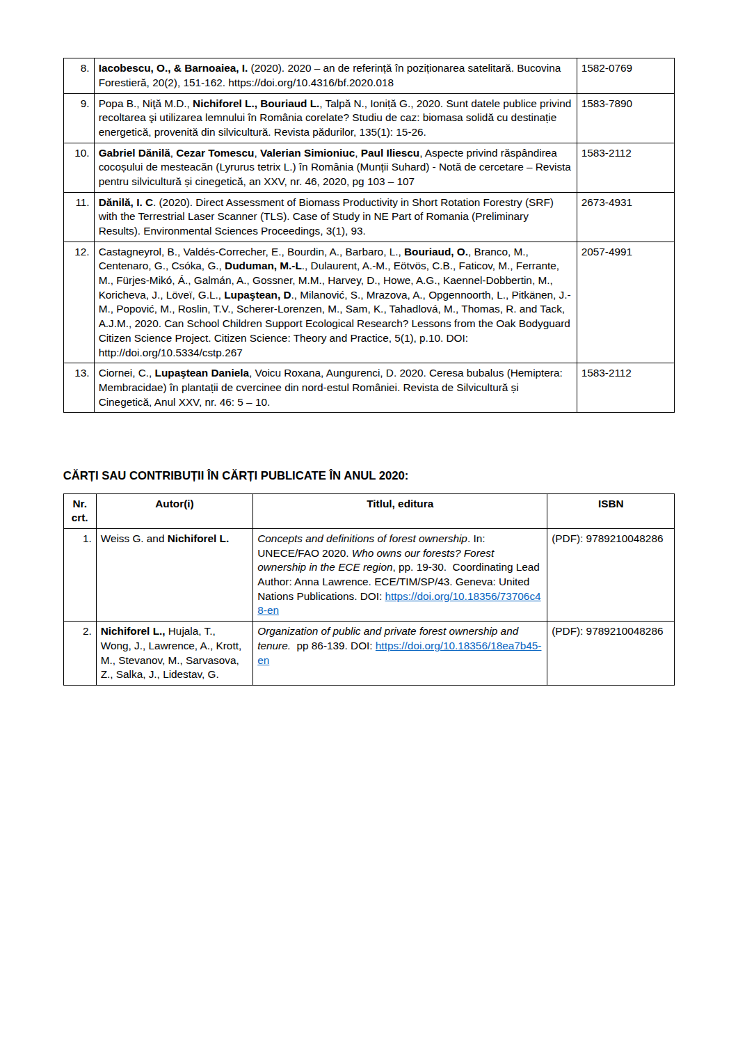| 8. | Iacobescu, O., & Barnoaiea, I. (2020). 2020 – an de referință în poziționarea satelitară. Bucovina Forestieră, 20(2), 151-162. https://doi.org/10.4316/bf.2020.018 | 1582-0769 |
| 9. | Popa B., Niţă M.D., Nichiforel L., Bouriaud L. , Talpă N., Ioniță G., 2020. Sunt datele publice privind recoltarea şi utilizarea lemnului în România corelate? Studiu de caz: biomasa solidă cu destinație energetică, provenită din silvicultură. Revista pădurilor, 135(1): 15-26. | 1583-7890 |
| 10. | Gabriel Dănilă , Cezar Tomescu , Valerian Simioniuc , Paul Iliescu , Aspecte privind răspândirea cocoșului de mesteacăn (Lyrurus tetrix L.) în România (Munții Suhard) - Notă de cercetare – Revista pentru silvicultură și cinegetică, an XXV, nr. 46, 2020, pg 103 – 107 | 1583-2112 |
| 11. | Dănilă, I. C . (2020). Direct Assessment of Biomass Productivity in Short Rotation Forestry (SRF) with the Terrestrial Laser Scanner (TLS). Case of Study in NE Part of Romania (Preliminary Results). Environmental Sciences Proceedings, 3(1), 93. | 2673-4931 |
| 12. | Castagneyrol, B., Valdés-Correcher, E., Bourdin, A., Barbaro, L., Bouriaud, O. , Branco, M., Centenaro, G., Csóka, G., Duduman, M.-L ., Dulaurent, A.-M., Eötvös, C.B., Faticov, M., Ferrante, M., Fürjes-Mikó, Á., Galmán, A., Gossner, M.M., Harvey, D., Howe, A.G., Kaennel-Dobbertin, M., Koricheva, J., Löveï, G.L., Lupaştean, D ., Milanović, S., Mrazova, A., Opgennoorth, L., Pitkänen, J.-M., Popović, M., Roslin, T.V., Scherer-Lorenzen, M., Sam, K., Tahadlová, M., Thomas, R. and Tack, A.J.M., 2020. Can School Children Support Ecological Research? Lessons from the Oak Bodyguard Citizen Science Project. Citizen Science: Theory and Practice, 5(1), p.10. DOI: http://doi.org/10.5334/cstp.267 | 2057-4991 |
| 13. | Ciornei, C., Lupaştean Daniela , Voicu Roxana, Aungurenci, D. 2020. Ceresa bubalus (Hemiptera: Membracidae) în plantații de cvercinee din nord-estul României. Revista de Silvicultură și Cinegetică, Anul XXV, nr. 46: 5 – 10. | 1583-2112 |
CĂRȚI SAU CONTRIBUȚII ÎN CĂRȚI PUBLICATE ÎN ANUL 2020:
| Nr. crt. | Autor(i) | Titlul, editura | ISBN |
| --- | --- | --- | --- |
| 1. | Weiss G. and Nichiforel L. | Concepts and definitions of forest ownership . In: UNECE/FAO 2020. Who owns our forests? Forest ownership in the ECE region , pp. 19-30. Coordinating Lead Author: Anna Lawrence. ECE/TIM/SP/43. Geneva: United Nations Publications. DOI: https://doi.org/10.18356/73706c48-en | (PDF): 9789210048286 |
| 2. | Nichiforel L., Hujala, T., Wong, J., Lawrence, A., Krott, M., Stevanov, M., Sarvasova, Z., Salka, J., Lidestav, G. | Organization of public and private forest ownership and tenure. pp 86-139. DOI: https://doi.org/10.18356/18ea7b45-en | (PDF): 9789210048286 |